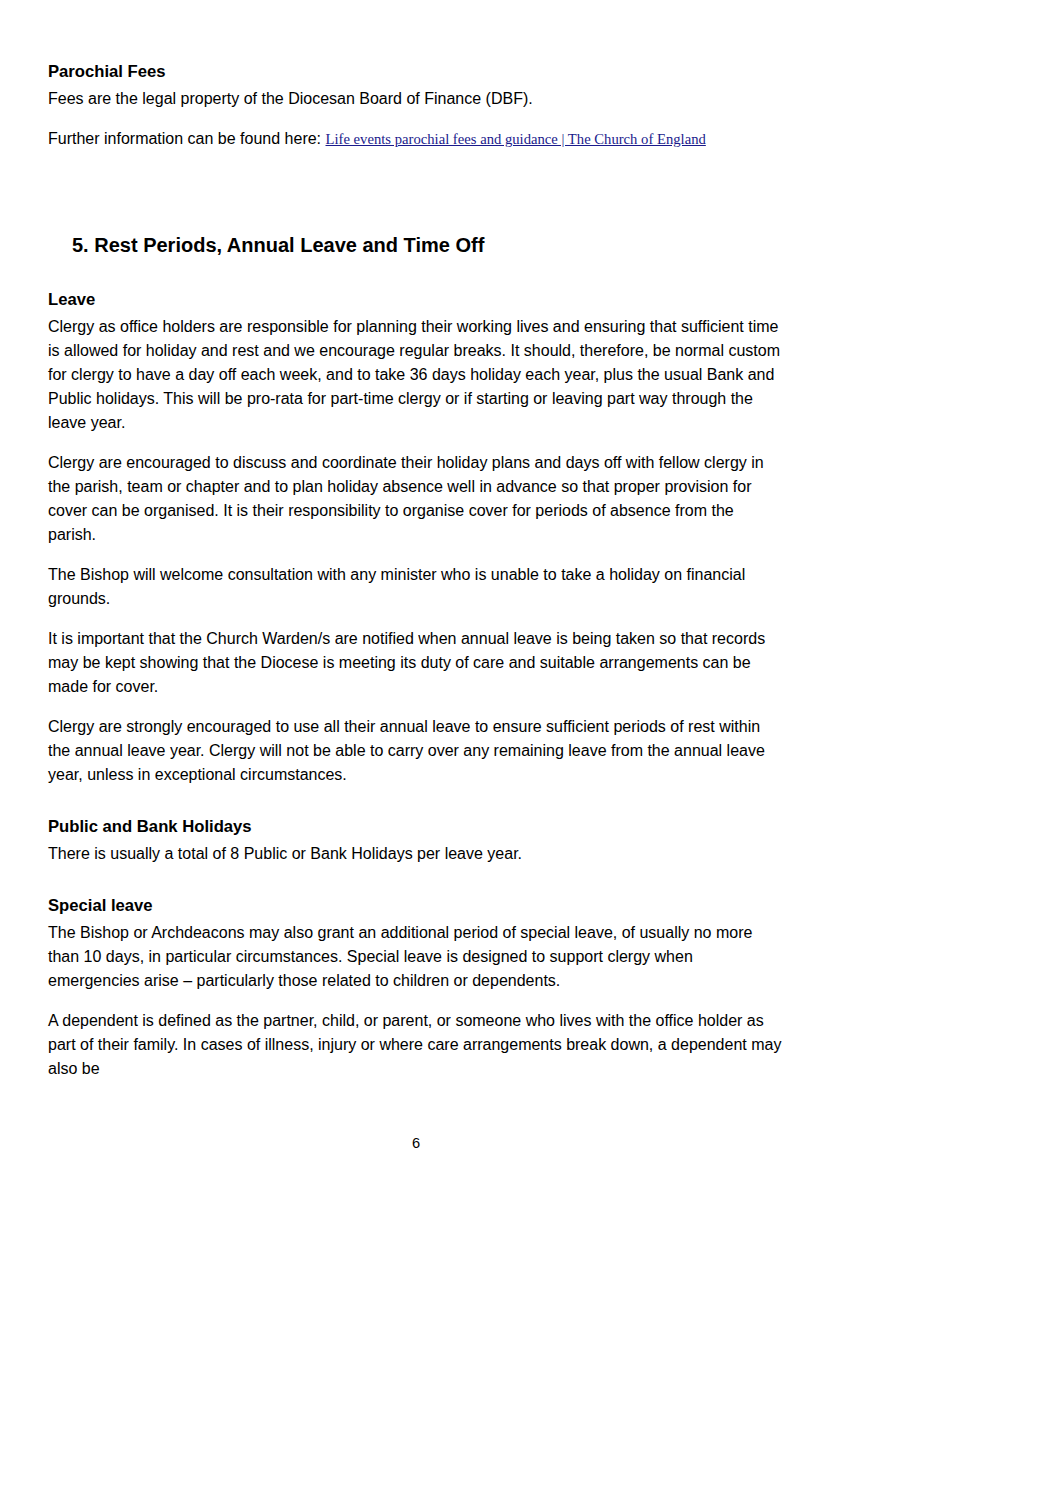Parochial Fees
Fees are the legal property of the Diocesan Board of Finance (DBF).
Further information can be found here: Life events parochial fees and guidance | The Church of England
5. Rest Periods, Annual Leave and Time Off
Leave
Clergy as office holders are responsible for planning their working lives and ensuring that sufficient time is allowed for holiday and rest and we encourage regular breaks. It should, therefore, be normal custom for clergy to have a day off each week, and to take 36 days holiday each year, plus the usual Bank and Public holidays. This will be pro-rata for part-time clergy or if starting or leaving part way through the leave year.
Clergy are encouraged to discuss and coordinate their holiday plans and days off with fellow clergy in the parish, team or chapter and to plan holiday absence well in advance so that proper provision for cover can be organised. It is their responsibility to organise cover for periods of absence from the parish.
The Bishop will welcome consultation with any minister who is unable to take a holiday on financial grounds.
It is important that the Church Warden/s are notified when annual leave is being taken so that records may be kept showing that the Diocese is meeting its duty of care and suitable arrangements can be made for cover.
Clergy are strongly encouraged to use all their annual leave to ensure sufficient periods of rest within the annual leave year. Clergy will not be able to carry over any remaining leave from the annual leave year, unless in exceptional circumstances.
Public and Bank Holidays
There is usually a total of 8 Public or Bank Holidays per leave year.
Special leave
The Bishop or Archdeacons may also grant an additional period of special leave, of usually no more than 10 days, in particular circumstances. Special leave is designed to support clergy when emergencies arise – particularly those related to children or dependents.
A dependent is defined as the partner, child, or parent, or someone who lives with the office holder as part of their family. In cases of illness, injury or where care arrangements break down, a dependent may also be
6